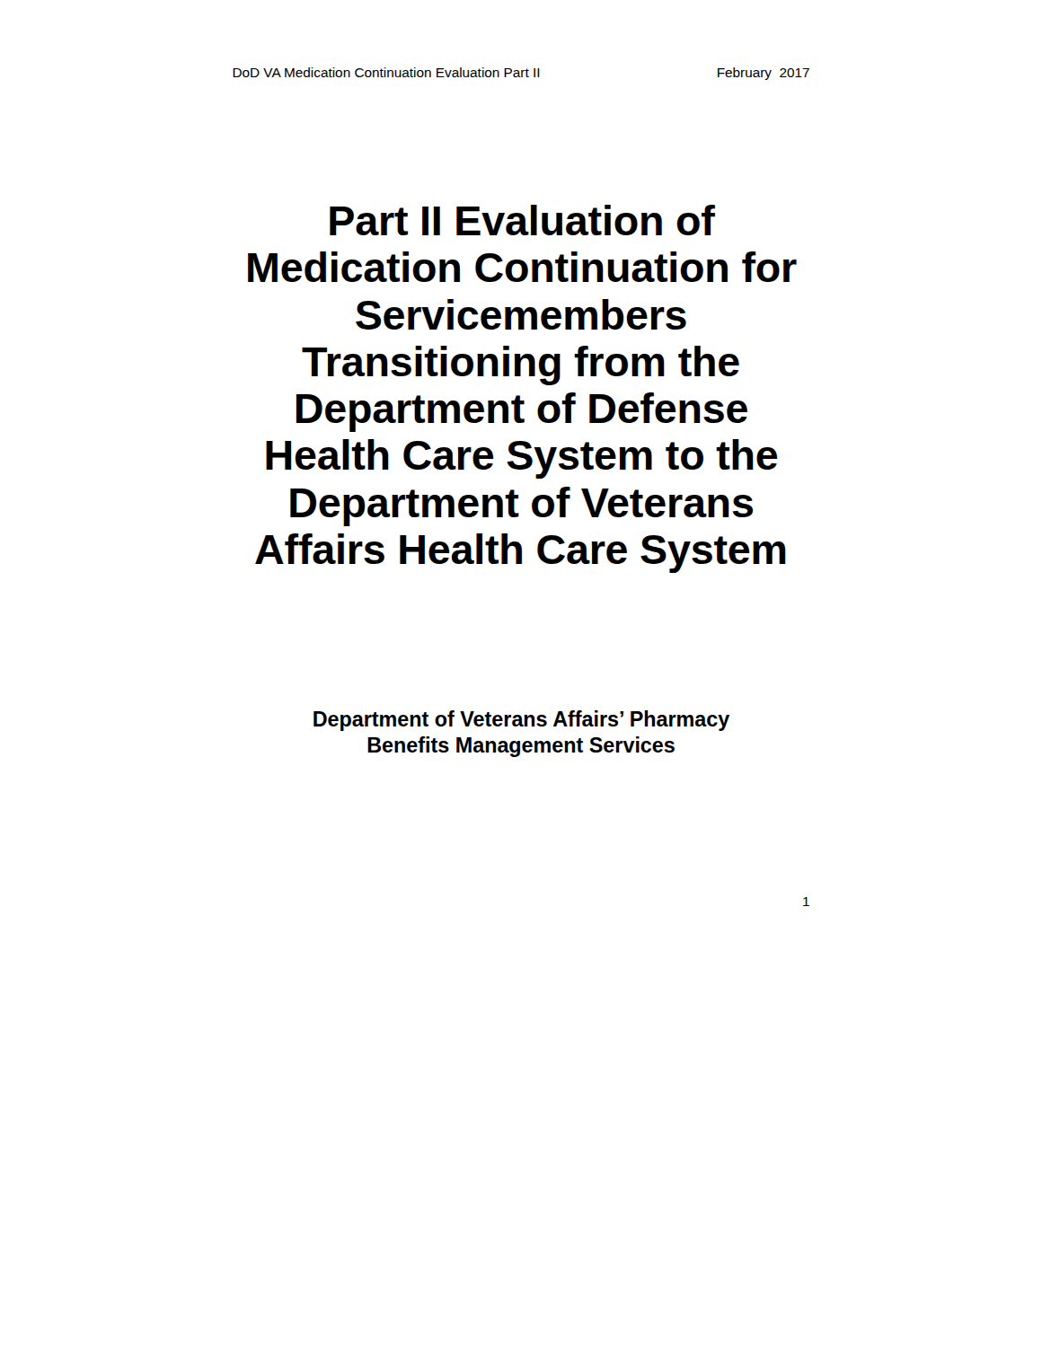DoD VA Medication Continuation Evaluation Part II
February 2017
Part II Evaluation of Medication Continuation for Servicemembers Transitioning from the Department of Defense Health Care System to the Department of Veterans Affairs Health Care System
Department of Veterans Affairs’ Pharmacy
Benefits Management Services
1